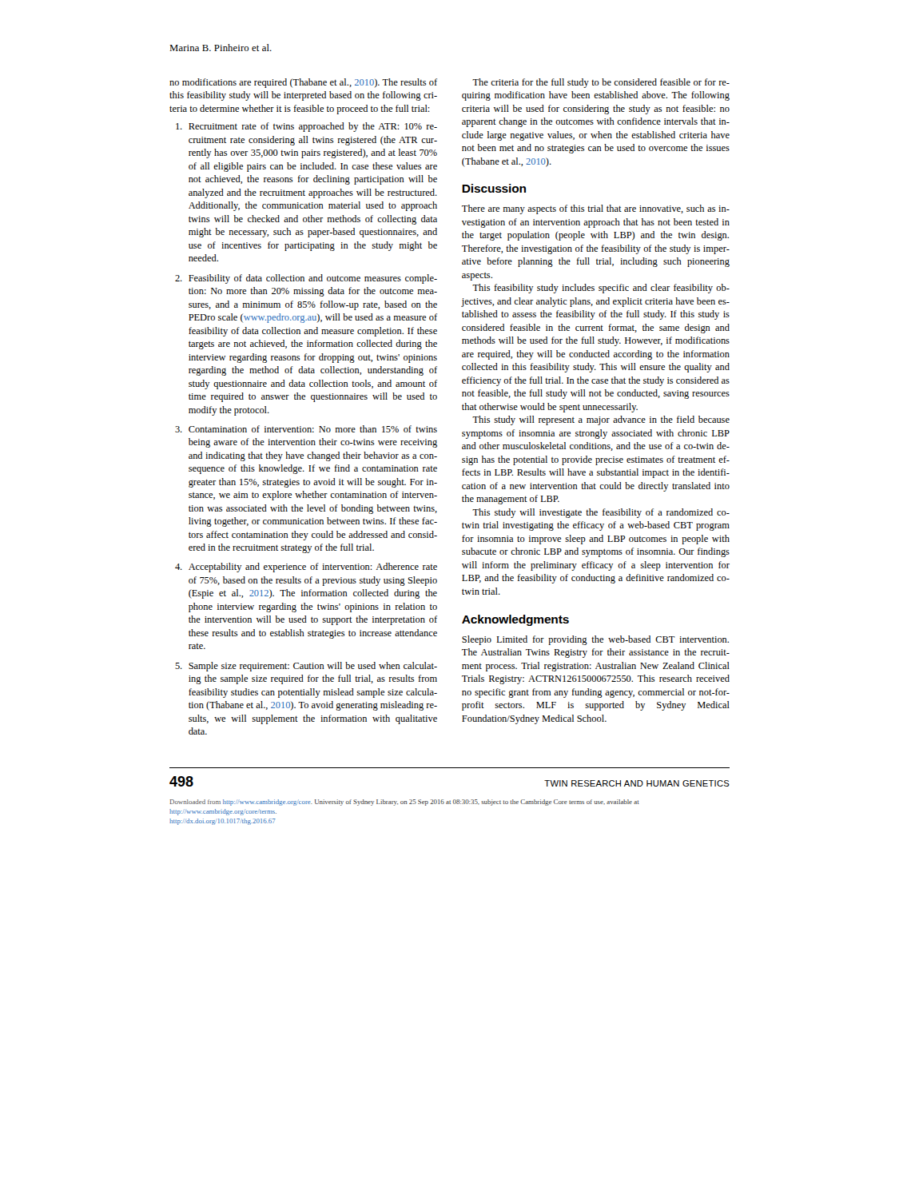Marina B. Pinheiro et al.
no modifications are required (Thabane et al., 2010). The results of this feasibility study will be interpreted based on the following criteria to determine whether it is feasible to proceed to the full trial:
Recruitment rate of twins approached by the ATR: 10% recruitment rate considering all twins registered (the ATR currently has over 35,000 twin pairs registered), and at least 70% of all eligible pairs can be included. In case these values are not achieved, the reasons for declining participation will be analyzed and the recruitment approaches will be restructured. Additionally, the communication material used to approach twins will be checked and other methods of collecting data might be necessary, such as paper-based questionnaires, and use of incentives for participating in the study might be needed.
Feasibility of data collection and outcome measures completion: No more than 20% missing data for the outcome measures, and a minimum of 85% follow-up rate, based on the PEDro scale (www.pedro.org.au), will be used as a measure of feasibility of data collection and measure completion. If these targets are not achieved, the information collected during the interview regarding reasons for dropping out, twins' opinions regarding the method of data collection, understanding of study questionnaire and data collection tools, and amount of time required to answer the questionnaires will be used to modify the protocol.
Contamination of intervention: No more than 15% of twins being aware of the intervention their co-twins were receiving and indicating that they have changed their behavior as a consequence of this knowledge. If we find a contamination rate greater than 15%, strategies to avoid it will be sought. For instance, we aim to explore whether contamination of intervention was associated with the level of bonding between twins, living together, or communication between twins. If these factors affect contamination they could be addressed and considered in the recruitment strategy of the full trial.
Acceptability and experience of intervention: Adherence rate of 75%, based on the results of a previous study using Sleepio (Espie et al., 2012). The information collected during the phone interview regarding the twins' opinions in relation to the intervention will be used to support the interpretation of these results and to establish strategies to increase attendance rate.
Sample size requirement: Caution will be used when calculating the sample size required for the full trial, as results from feasibility studies can potentially mislead sample size calculation (Thabane et al., 2010). To avoid generating misleading results, we will supplement the information with qualitative data.
The criteria for the full study to be considered feasible or for requiring modification have been established above. The following criteria will be used for considering the study as not feasible: no apparent change in the outcomes with confidence intervals that include large negative values, or when the established criteria have not been met and no strategies can be used to overcome the issues (Thabane et al., 2010).
Discussion
There are many aspects of this trial that are innovative, such as investigation of an intervention approach that has not been tested in the target population (people with LBP) and the twin design. Therefore, the investigation of the feasibility of the study is imperative before planning the full trial, including such pioneering aspects.
This feasibility study includes specific and clear feasibility objectives, and clear analytic plans, and explicit criteria have been established to assess the feasibility of the full study. If this study is considered feasible in the current format, the same design and methods will be used for the full study. However, if modifications are required, they will be conducted according to the information collected in this feasibility study. This will ensure the quality and efficiency of the full trial. In the case that the study is considered as not feasible, the full study will not be conducted, saving resources that otherwise would be spent unnecessarily.
This study will represent a major advance in the field because symptoms of insomnia are strongly associated with chronic LBP and other musculoskeletal conditions, and the use of a co-twin design has the potential to provide precise estimates of treatment effects in LBP. Results will have a substantial impact in the identification of a new intervention that could be directly translated into the management of LBP.
This study will investigate the feasibility of a randomized co-twin trial investigating the efficacy of a web-based CBT program for insomnia to improve sleep and LBP outcomes in people with subacute or chronic LBP and symptoms of insomnia. Our findings will inform the preliminary efficacy of a sleep intervention for LBP, and the feasibility of conducting a definitive randomized co-twin trial.
Acknowledgments
Sleepio Limited for providing the web-based CBT intervention. The Australian Twins Registry for their assistance in the recruitment process. Trial registration: Australian New Zealand Clinical Trials Registry: ACTRN12615000672550. This research received no specific grant from any funding agency, commercial or not-for-profit sectors. MLF is supported by Sydney Medical Foundation/Sydney Medical School.
498
TWIN RESEARCH AND HUMAN GENETICS
Downloaded from http://www.cambridge.org/core. University of Sydney Library, on 25 Sep 2016 at 08:30:35, subject to the Cambridge Core terms of use, available at http://www.cambridge.org/core/terms.
http://dx.doi.org/10.1017/thg.2016.67